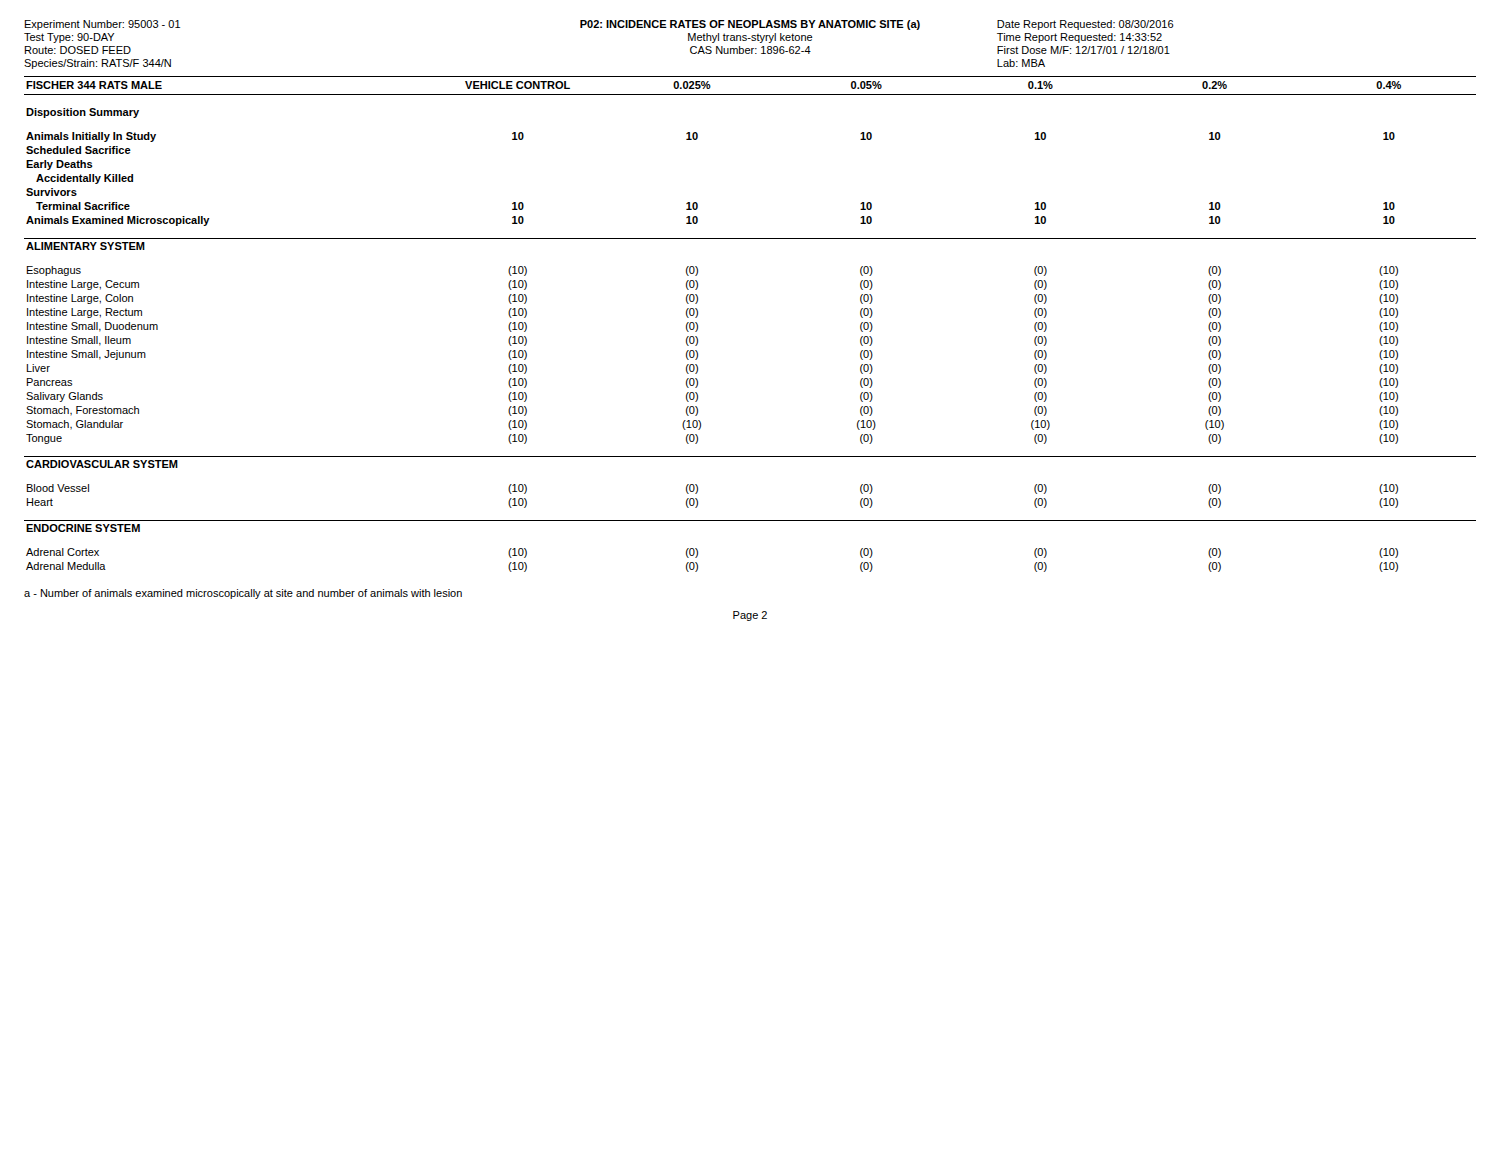| Experiment Number: 95003 - 01 | P02: INCIDENCE RATES OF NEOPLASMS BY ANATOMIC SITE (a) | Date Report Requested: 08/30/2016 |
| Test Type: 90-DAY | Methyl trans-styryl ketone | Time Report Requested: 14:33:52 |
| Route: DOSED FEED | CAS Number: 1896-62-4 | First Dose M/F: 12/17/01 / 12/18/01 |
| Species/Strain: RATS/F 344/N | | Lab: MBA |
| FISCHER 344 RATS MALE | VEHICLE CONTROL | 0.025% | 0.05% | 0.1% | 0.2% | 0.4% |
| --- | --- | --- | --- | --- | --- | --- |
| Disposition Summary | |
| Animals Initially In Study | 10 | 10 | 10 | 10 | 10 | 10 |
| Scheduled Sacrifice | | | | | | |
| Early Deaths | | | | | | |
| Accidentally Killed | | | | | | |
| Survivors | | | | | | |
| Terminal Sacrifice | 10 | 10 | 10 | 10 | 10 | 10 |
| Animals Examined Microscopically | 10 | 10 | 10 | 10 | 10 | 10 |
| ALIMENTARY SYSTEM | |
| Esophagus | (10) | (0) | (0) | (0) | (0) | (10) |
| Intestine Large, Cecum | (10) | (0) | (0) | (0) | (0) | (10) |
| Intestine Large, Colon | (10) | (0) | (0) | (0) | (0) | (10) |
| Intestine Large, Rectum | (10) | (0) | (0) | (0) | (0) | (10) |
| Intestine Small, Duodenum | (10) | (0) | (0) | (0) | (0) | (10) |
| Intestine Small, Ileum | (10) | (0) | (0) | (0) | (0) | (10) |
| Intestine Small, Jejunum | (10) | (0) | (0) | (0) | (0) | (10) |
| Liver | (10) | (0) | (0) | (0) | (0) | (10) |
| Pancreas | (10) | (0) | (0) | (0) | (0) | (10) |
| Salivary Glands | (10) | (0) | (0) | (0) | (0) | (10) |
| Stomach, Forestomach | (10) | (0) | (0) | (0) | (0) | (10) |
| Stomach, Glandular | (10) | (10) | (10) | (10) | (10) | (10) |
| Tongue | (10) | (0) | (0) | (0) | (0) | (10) |
| CARDIOVASCULAR SYSTEM | |
| Blood Vessel | (10) | (0) | (0) | (0) | (0) | (10) |
| Heart | (10) | (0) | (0) | (0) | (0) | (10) |
| ENDOCRINE SYSTEM | |
| Adrenal Cortex | (10) | (0) | (0) | (0) | (0) | (10) |
| Adrenal Medulla | (10) | (0) | (0) | (0) | (0) | (10) |
a - Number of animals examined microscopically at site and number of animals with lesion
Page 2